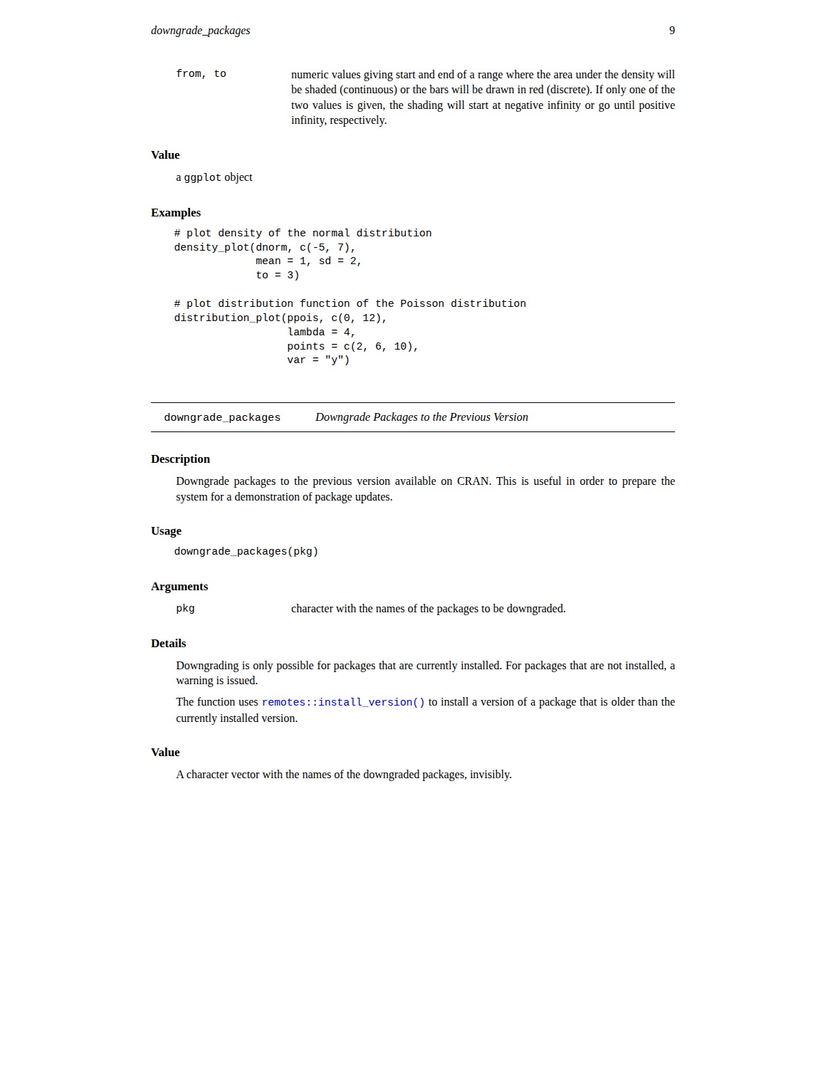downgrade_packages 9
from, to
numeric values giving start and end of a range where the area under the density will be shaded (continuous) or the bars will be drawn in red (discrete). If only one of the two values is given, the shading will start at negative infinity or go until positive infinity, respectively.
Value
a ggplot object
Examples
# plot density of the normal distribution
density_plot(dnorm, c(-5, 7),
             mean = 1, sd = 2,
             to = 3)

# plot distribution function of the Poisson distribution
distribution_plot(ppois, c(0, 12),
                  lambda = 4,
                  points = c(2, 6, 10),
                  var = "y")
downgrade_packages Downgrade Packages to the Previous Version
Description
Downgrade packages to the previous version available on CRAN. This is useful in order to prepare the system for a demonstration of package updates.
Usage
downgrade_packages(pkg)
Arguments
pkg
character with the names of the packages to be downgraded.
Details
Downgrading is only possible for packages that are currently installed. For packages that are not installed, a warning is issued.
The function uses remotes::install_version() to install a version of a package that is older than the currently installed version.
Value
A character vector with the names of the downgraded packages, invisibly.